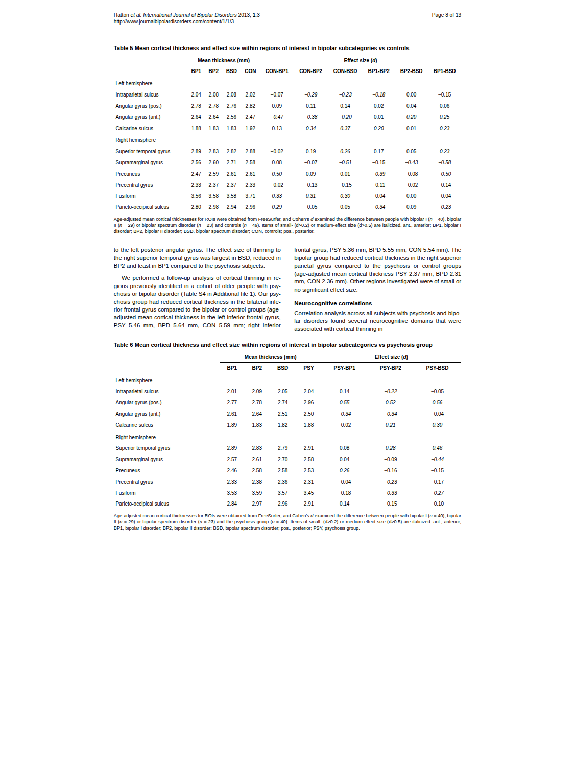Hatton et al. International Journal of Bipolar Disorders 2013, 1:3
http://www.journalbipolardisorders.com/content/1/1/3
Page 8 of 13
Table 5 Mean cortical thickness and effect size within regions of interest in bipolar subcategories vs controls
| | Mean thickness (mm) | Effect size ( d ) |
| --- | --- | --- |
| | BP1 | BP2 | BSD | CON | CON-BP1 | CON-BP2 | CON-BSD | BP1-BP2 | BP2-BSD | BP1-BSD |
| Left hemisphere |
| Intraparietal sulcus | 2.04 | 2.08 | 2.08 | 2.02 | −0.07 | −0.29 | −0.23 | −0.18 | 0.00 | −0.15 |
| Angular gyrus (pos.) | 2.78 | 2.78 | 2.76 | 2.82 | 0.09 | 0.11 | 0.14 | 0.02 | 0.04 | 0.06 |
| Angular gyrus (ant.) | 2.64 | 2.64 | 2.56 | 2.47 | −0.47 | −0.38 | −0.20 | 0.01 | 0.20 | 0.25 |
| Calcarine sulcus | 1.88 | 1.83 | 1.83 | 1.92 | 0.13 | 0.34 | 0.37 | 0.20 | 0.01 | 0.23 |
| Right hemisphere |
| Superior temporal gyrus | 2.89 | 2.83 | 2.82 | 2.88 | −0.02 | 0.19 | 0.26 | 0.17 | 0.05 | 0.23 |
| Supramarginal gyrus | 2.56 | 2.60 | 2.71 | 2.58 | 0.08 | −0.07 | −0.51 | −0.15 | −0.43 | −0.58 |
| Precuneus | 2.47 | 2.59 | 2.61 | 2.61 | 0.50 | 0.09 | 0.01 | −0.39 | −0.08 | −0.50 |
| Precentral gyrus | 2.33 | 2.37 | 2.37 | 2.33 | −0.02 | −0.13 | −0.15 | −0.11 | −0.02 | −0.14 |
| Fusiform | 3.56 | 3.58 | 3.58 | 3.71 | 0.33 | 0.31 | 0.30 | −0.04 | 0.00 | −0.04 |
| Parieto-occipical sulcus | 2.80 | 2.98 | 2.94 | 2.96 | 0.29 | −0.05 | 0.05 | −0.34 | 0.09 | −0.23 |
Age-adjusted mean cortical thicknesses for ROIs were obtained from FreeSurfer, and Cohen's d examined the difference between people with bipolar I (n = 40), bipolar II (n = 29) or bipolar spectrum disorder (n = 23) and controls (n = 49). Items of small- (d>0.2) or medium-effect size (d>0.5) are italicized. ant., anterior; BP1, bipolar I disorder; BP2, bipolar II disorder; BSD, bipolar spectrum disorder; CON, controls; pos., posterior.
to the left posterior angular gyrus. The effect size of thinning to the right superior temporal gyrus was largest in BSD, reduced in BP2 and least in BP1 compared to the psychosis subjects.
We performed a follow-up analysis of cortical thinning in regions previously identified in a cohort of older people with psychosis or bipolar disorder (Table S4 in Additional file 1). Our psychosis group had reduced cortical thickness in the bilateral inferior frontal gyrus compared to the bipolar or control groups (age-adjusted mean cortical thickness in the left inferior frontal gyrus, PSY 5.46 mm, BPD 5.64 mm, CON 5.59 mm; right inferior frontal gyrus, PSY 5.36 mm, BPD 5.55 mm, CON 5.54 mm). The bipolar group had reduced cortical thickness in the right superior parietal gyrus compared to the psychosis or control groups (age-adjusted mean cortical thickness PSY 2.37 mm, BPD 2.31 mm, CON 2.36 mm). Other regions investigated were of small or no significant effect size.
Neurocognitive correlations
Correlation analysis across all subjects with psychosis and bipolar disorders found several neurocognitive domains that were associated with cortical thinning in
Table 6 Mean cortical thickness and effect size within regions of interest in bipolar subcategories vs psychosis group
| | Mean thickness (mm) | Effect size ( d ) |
| --- | --- | --- |
| | BP1 | BP2 | BSD | PSY | PSY-BP1 | PSY-BP2 | PSY-BSD |
| Left hemisphere |
| Intraparietal sulcus | 2.01 | 2.09 | 2.05 | 2.04 | 0.14 | −0.22 | −0.05 |
| Angular gyrus (pos.) | 2.77 | 2.78 | 2.74 | 2.96 | 0.55 | 0.52 | 0.56 |
| Angular gyrus (ant.) | 2.61 | 2.64 | 2.51 | 2.50 | −0.34 | −0.34 | −0.04 |
| Calcarine sulcus | 1.89 | 1.83 | 1.82 | 1.88 | −0.02 | 0.21 | 0.30 |
| Right hemisphere |
| Superior temporal gyrus | 2.89 | 2.83 | 2.79 | 2.91 | 0.08 | 0.28 | 0.46 |
| Supramarginal gyrus | 2.57 | 2.61 | 2.70 | 2.58 | 0.04 | −0.09 | −0.44 |
| Precuneus | 2.46 | 2.58 | 2.58 | 2.53 | 0.26 | −0.16 | −0.15 |
| Precentral gyrus | 2.33 | 2.38 | 2.36 | 2.31 | −0.04 | −0.23 | −0.17 |
| Fusiform | 3.53 | 3.59 | 3.57 | 3.45 | −0.18 | −0.33 | −0.27 |
| Parieto-occipical sulcus | 2.84 | 2.97 | 2.96 | 2.91 | 0.14 | −0.15 | −0.10 |
Age-adjusted mean cortical thicknesses for ROIs were obtained from FreeSurfer, and Cohen's d examined the difference between people with bipolar I (n = 40), bipolar II (n = 29) or bipolar spectrum disorder (n = 23) and the psychosis group (n = 40). Items of small- (d>0.2) or medium-effect size (d>0.5) are italicized. ant., anterior; BP1, bipolar I disorder; BP2, bipolar II disorder; BSD, bipolar spectrum disorder; pos., posterior; PSY, psychosis group.